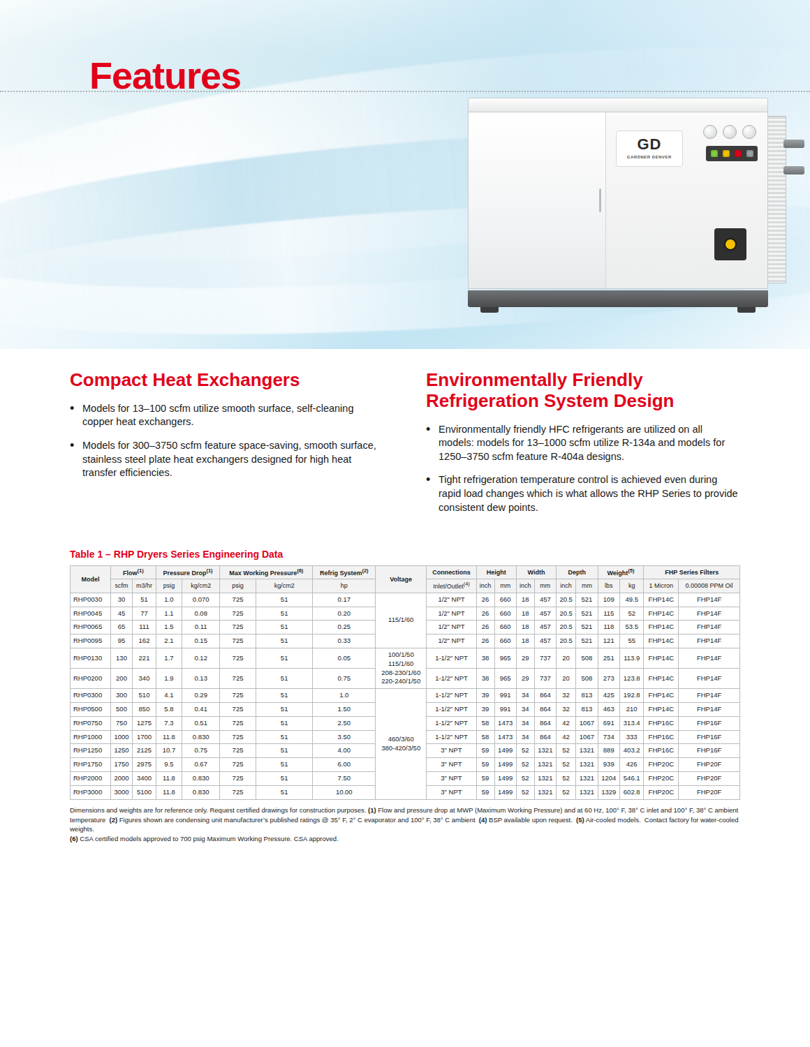6
Features
GD GARDNER DENVER
Compact Heat Exchangers
Models for 13–100 scfm utilize smooth surface, self-cleaning copper heat exchangers.
Models for 300–3750 scfm feature space-saving, smooth surface, stainless steel plate heat exchangers designed for high heat transfer efficiencies.
Environmentally Friendly
Refrigeration System Design
Environmentally friendly HFC refrigerants are utilized on all models: models for 13–1000 scfm utilize R-134a and models for 1250–3750 scfm feature R-404a designs.
Tight refrigeration temperature control is achieved even during rapid load changes which is what allows the RHP Series to provide consistent dew points.
Table 1 – RHP Dryers Series Engineering Data
| Model | Flow (1) | Pressure Drop (1) | Max Working Pressure (6) | Refrig System (2) | Voltage | Connections | Height | Width | Depth | Weight (5) | FHP Series Filters |
| --- | --- | --- | --- | --- | --- | --- | --- | --- | --- | --- | --- |
| scfm | m3/hr | psig | kg/cm2 | psig | kg/cm2 | hp | Inlet/Outlet (4) | inch | mm | inch | mm | inch | mm | lbs | kg | 1 Micron | 0.00008 PPM Oil |
| RHP0030 | 30 | 51 | 1.0 | 0.070 | 725 | 51 | 0.17 | 115/1/60 | 1/2" NPT | 26 | 660 | 18 | 457 | 20.5 | 521 | 109 | 49.5 | FHP14C | FHP14F |
| RHP0045 | 45 | 77 | 1.1 | 0.08 | 725 | 51 | 0.20 | 1/2" NPT | 26 | 660 | 18 | 457 | 20.5 | 521 | 115 | 52 | FHP14C | FHP14F |
| RHP0065 | 65 | 111 | 1.5 | 0.11 | 725 | 51 | 0.25 | 1/2" NPT | 26 | 660 | 18 | 457 | 20.5 | 521 | 118 | 53.5 | FHP14C | FHP14F |
| RHP0095 | 95 | 162 | 2.1 | 0.15 | 725 | 51 | 0.33 | 1/2" NPT | 26 | 660 | 18 | 457 | 20.5 | 521 | 121 | 55 | FHP14C | FHP14F |
| RHP0130 | 130 | 221 | 1.7 | 0.12 | 725 | 51 | 0.05 | 100/1/50 115/1/60 208-230/1/60 220-240/1/50 | 1-1/2" NPT | 38 | 965 | 29 | 737 | 20 | 508 | 251 | 113.9 | FHP14C | FHP14F |
| RHP0200 | 200 | 340 | 1.9 | 0.13 | 725 | 51 | 0.75 | 1-1/2" NPT | 38 | 965 | 29 | 737 | 20 | 508 | 273 | 123.8 | FHP14C | FHP14F |
| RHP0300 | 300 | 510 | 4.1 | 0.29 | 725 | 51 | 1.0 | 460/3/60 380-420/3/50 | 1-1/2" NPT | 39 | 991 | 34 | 864 | 32 | 813 | 425 | 192.8 | FHP14C | FHP14F |
| RHP0500 | 500 | 850 | 5.8 | 0.41 | 725 | 51 | 1.50 | 1-1/2" NPT | 39 | 991 | 34 | 864 | 32 | 813 | 463 | 210 | FHP14C | FHP14F |
| RHP0750 | 750 | 1275 | 7.3 | 0.51 | 725 | 51 | 2.50 | 1-1/2" NPT | 58 | 1473 | 34 | 864 | 42 | 1067 | 691 | 313.4 | FHP16C | FHP16F |
| RHP1000 | 1000 | 1700 | 11.8 | 0.830 | 725 | 51 | 3.50 | 1-1/2" NPT | 58 | 1473 | 34 | 864 | 42 | 1067 | 734 | 333 | FHP16C | FHP16F |
| RHP1250 | 1250 | 2125 | 10.7 | 0.75 | 725 | 51 | 4.00 | 3" NPT | 59 | 1499 | 52 | 1321 | 52 | 1321 | 889 | 403.2 | FHP16C | FHP16F |
| RHP1750 | 1750 | 2975 | 9.5 | 0.67 | 725 | 51 | 6.00 | 3" NPT | 59 | 1499 | 52 | 1321 | 52 | 1321 | 939 | 426 | FHP20C | FHP20F |
| RHP2000 | 2000 | 3400 | 11.8 | 0.830 | 725 | 51 | 7.50 | 3" NPT | 59 | 1499 | 52 | 1321 | 52 | 1321 | 1204 | 546.1 | FHP20C | FHP20F |
| RHP3000 | 3000 | 5100 | 11.8 | 0.830 | 725 | 51 | 10.00 | 3" NPT | 59 | 1499 | 52 | 1321 | 52 | 1321 | 1329 | 602.8 | FHP20C | FHP20F |
Dimensions and weights are for reference only. Request certified drawings for construction purposes. (1) Flow and pressure drop at MWP (Maximum Working Pressure) and at 60 Hz, 100° F, 38° C inlet and 100° F, 38° C ambient temperature (2) Figures shown are condensing unit manufacturer’s published ratings @ 35° F, 2° C evaporator and 100° F, 38° C ambient (4) BSP available upon request. (5) Air-cooled models. Contact factory for water-cooled weights.
(6) CSA certified models approved to 700 psig Maximum Working Pressure. CSA approved.